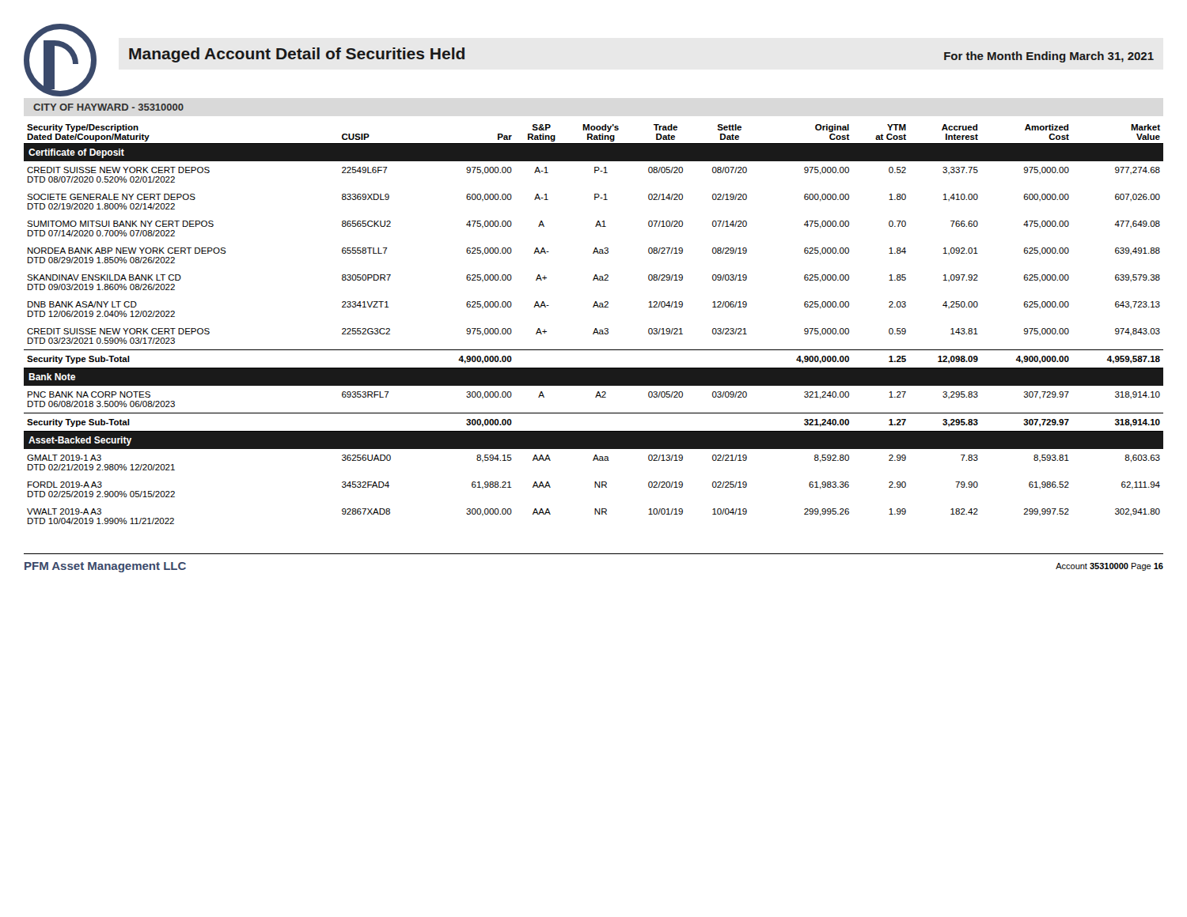Managed Account Detail of Securities Held For the Month Ending March 31, 2021
CITY OF HAYWARD - 35310000
| Security Type/Description Dated Date/Coupon/Maturity | CUSIP | Par | S&P Rating | Moody's Rating | Trade Date | Settle Date | Original Cost | YTM at Cost | Accrued Interest | Amortized Cost | Market Value |
| --- | --- | --- | --- | --- | --- | --- | --- | --- | --- | --- | --- |
| Certificate of Deposit |
| CREDIT SUISSE NEW YORK CERT DEPOS DTD 08/07/2020 0.520% 02/01/2022 | 22549L6F7 | 975,000.00 | A-1 | P-1 | 08/05/20 | 08/07/20 | 975,000.00 | 0.52 | 3,337.75 | 975,000.00 | 977,274.68 |
| SOCIETE GENERALE NY CERT DEPOS DTD 02/19/2020 1.800% 02/14/2022 | 83369XDL9 | 600,000.00 | A-1 | P-1 | 02/14/20 | 02/19/20 | 600,000.00 | 1.80 | 1,410.00 | 600,000.00 | 607,026.00 |
| SUMITOMO MITSUI BANK NY CERT DEPOS DTD 07/14/2020 0.700% 07/08/2022 | 86565CKU2 | 475,000.00 | A | A1 | 07/10/20 | 07/14/20 | 475,000.00 | 0.70 | 766.60 | 475,000.00 | 477,649.08 |
| NORDEA BANK ABP NEW YORK CERT DEPOS DTD 08/29/2019 1.850% 08/26/2022 | 65558TLL7 | 625,000.00 | AA- | Aa3 | 08/27/19 | 08/29/19 | 625,000.00 | 1.84 | 1,092.01 | 625,000.00 | 639,491.88 |
| SKANDINAV ENSKILDA BANK LT CD DTD 09/03/2019 1.860% 08/26/2022 | 83050PDR7 | 625,000.00 | A+ | Aa2 | 08/29/19 | 09/03/19 | 625,000.00 | 1.85 | 1,097.92 | 625,000.00 | 639,579.38 |
| DNB BANK ASA/NY LT CD DTD 12/06/2019 2.040% 12/02/2022 | 23341VZT1 | 625,000.00 | AA- | Aa2 | 12/04/19 | 12/06/19 | 625,000.00 | 2.03 | 4,250.00 | 625,000.00 | 643,723.13 |
| CREDIT SUISSE NEW YORK CERT DEPOS DTD 03/23/2021 0.590% 03/17/2023 | 22552G3C2 | 975,000.00 | A+ | Aa3 | 03/19/21 | 03/23/21 | 975,000.00 | 0.59 | 143.81 | 975,000.00 | 974,843.03 |
| Security Type Sub-Total | | 4,900,000.00 | | | | | 4,900,000.00 | 1.25 | 12,098.09 | 4,900,000.00 | 4,959,587.18 |
| Bank Note |
| PNC BANK NA CORP NOTES DTD 06/08/2018 3.500% 06/08/2023 | 69353RFL7 | 300,000.00 | A | A2 | 03/05/20 | 03/09/20 | 321,240.00 | 1.27 | 3,295.83 | 307,729.97 | 318,914.10 |
| Security Type Sub-Total | | 300,000.00 | | | | | 321,240.00 | 1.27 | 3,295.83 | 307,729.97 | 318,914.10 |
| Asset-Backed Security |
| GMALT 2019-1 A3 DTD 02/21/2019 2.980% 12/20/2021 | 36256UAD0 | 8,594.15 | AAA | Aaa | 02/13/19 | 02/21/19 | 8,592.80 | 2.99 | 7.83 | 8,593.81 | 8,603.63 |
| FORDL 2019-A A3 DTD 02/25/2019 2.900% 05/15/2022 | 34532FAD4 | 61,988.21 | AAA | NR | 02/20/19 | 02/25/19 | 61,983.36 | 2.90 | 79.90 | 61,986.52 | 62,111.94 |
| VWALT 2019-A A3 DTD 10/04/2019 1.990% 11/21/2022 | 92867XAD8 | 300,000.00 | AAA | NR | 10/01/19 | 10/04/19 | 299,995.26 | 1.99 | 182.42 | 299,997.52 | 302,941.80 |
PFM Asset Management LLC
Account 35310000 Page 16